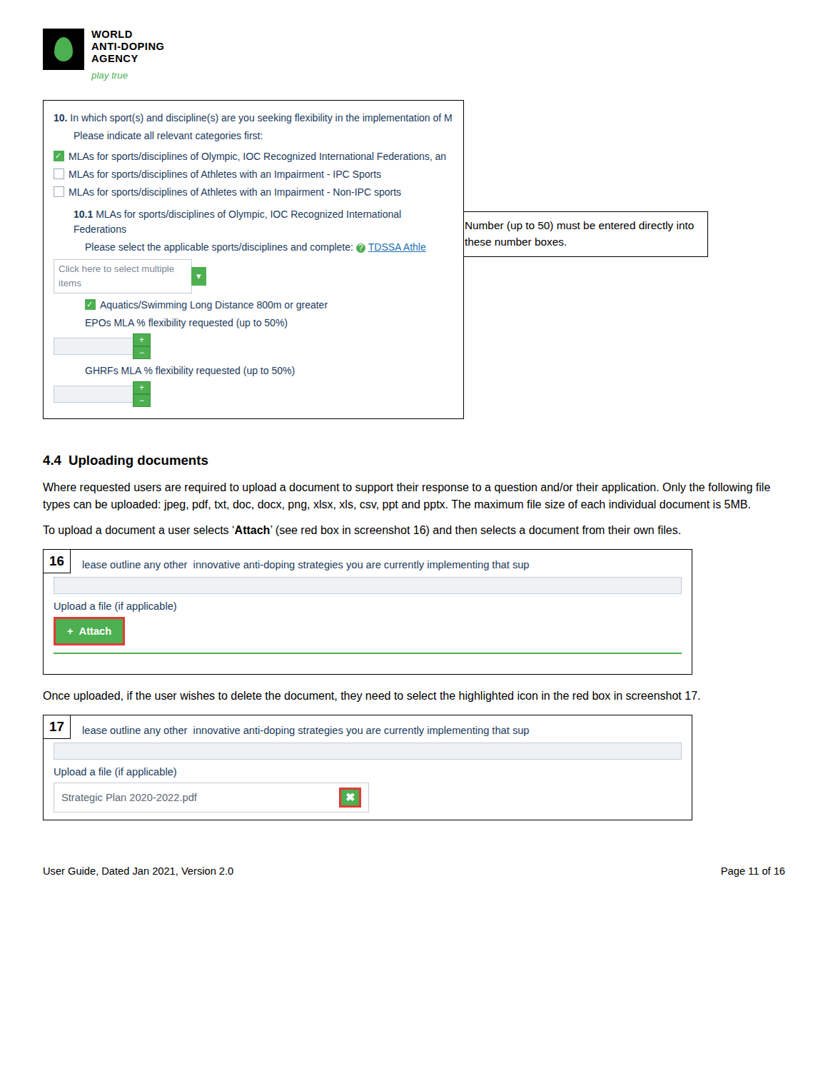WORLD
ANTI-DOPING
AGENCY
play true
10. In which sport(s) and discipline(s) are you seeking flexibility in the implementation of M
Please indicate all relevant categories first:
MLAs for sports/disciplines of Olympic, IOC Recognized International Federations, an
MLAs for sports/disciplines of Athletes with an Impairment - IPC Sports
MLAs for sports/disciplines of Athletes with an Impairment - Non-IPC sports
10.1 MLAs for sports/disciplines of Olympic, IOC Recognized International Federations
Please select the applicable sports/disciplines and complete: ?TDSSA Athle
Click here to select multiple items▾
Aquatics/Swimming Long Distance 800m or greater
EPOs MLA % flexibility requested (up to 50%)
+
−
GHRFs MLA % flexibility requested (up to 50%)
+
−
Number (up to 50) must be entered directly into these number boxes.
4.4 Uploading documents
Where requested users are required to upload a document to support their response to a question and/or their application. Only the following file types can be uploaded: jpeg, pdf, txt, doc, docx, png, xlsx, xls, csv, ppt and pptx. The maximum file size of each individual document is 5MB.
To upload a document a user selects ‘Attach’ (see red box in screenshot 16) and then selects a document from their own files.
16
lease outline any other innovative anti-doping strategies you are currently implementing that sup
Upload a file (if applicable)
+Attach
Once uploaded, if the user wishes to delete the document, they need to select the highlighted icon in the red box in screenshot 17.
17
lease outline any other innovative anti-doping strategies you are currently implementing that sup
Upload a file (if applicable)
Strategic Plan 2020-2022.pdf ✖
User Guide, Dated Jan 2021, Version 2.0
Page 11 of 16